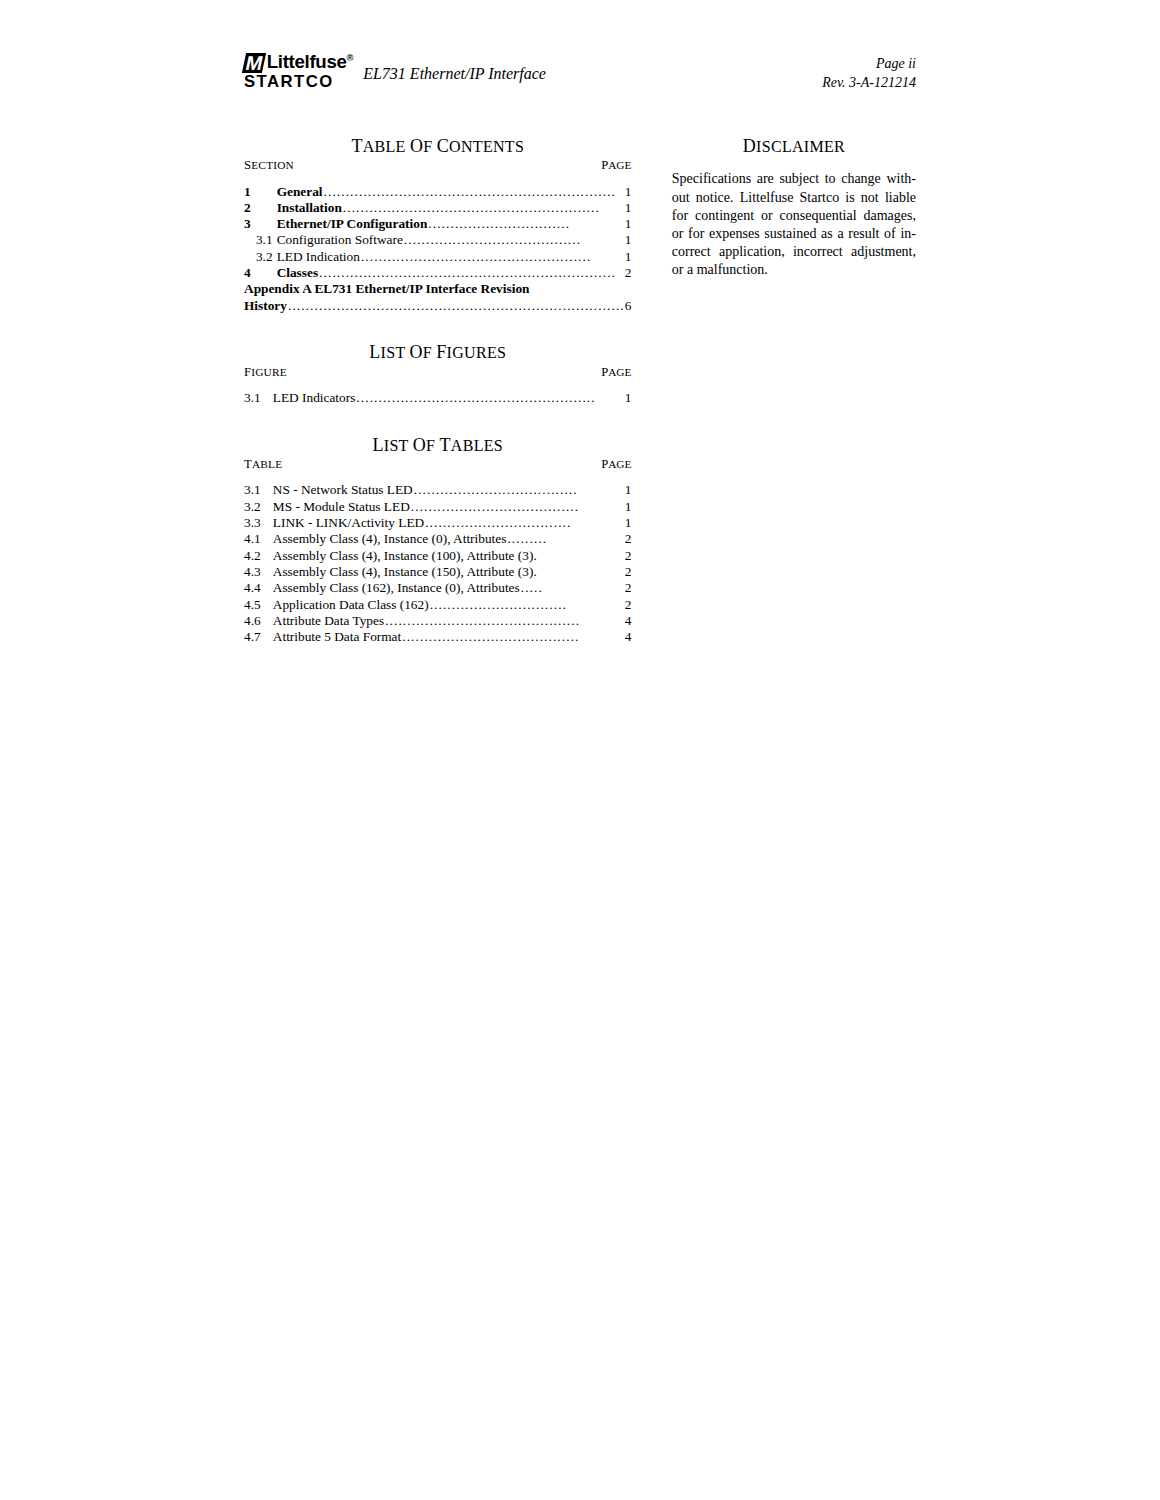M Littelfuse®
STARTCO
EL731 Ethernet/IP Interface
Page ii
Rev. 3-A-121214
TABLE OF CONTENTS
SECTION PAGE
| 1 | General .................................................................. | 1 |
| 2 | Installation .......................................................... | 1 |
| 3 | Ethernet/IP Configuration ................................ | 1 |
| 3.1 | Configuration Software ........................................ | 1 |
| 3.2 | LED Indication .................................................... | 1 |
| 4 | Classes ................................................................... | 2 |
| Appendix A EL731 Ethernet/IP Interface Revision |
| History ............................................................................ | 6 |
LIST OF FIGURES
FIGURE PAGE
| 3.1 | LED Indicators ...................................................... | 1 |
LIST OF TABLES
TABLE PAGE
| 3.1 | NS - Network Status LED ..................................... | 1 |
| 3.2 | MS - Module Status LED ...................................... | 1 |
| 3.3 | LINK - LINK/Activity LED ................................. | 1 |
| 4.1 | Assembly Class (4), Instance (0), Attributes ......... | 2 |
| 4.2 | Assembly Class (4), Instance (100), Attribute (3). | 2 |
| 4.3 | Assembly Class (4), Instance (150), Attribute (3). | 2 |
| 4.4 | Assembly Class (162), Instance (0), Attributes ..... | 2 |
| 4.5 | Application Data Class (162) ............................... | 2 |
| 4.6 | Attribute Data Types ............................................ | 4 |
| 4.7 | Attribute 5 Data Format ........................................ | 4 |
DISCLAIMER
Specifications are subject to change without notice. Littelfuse Startco is not liable for contingent or consequential damages, or for expenses sustained as a result of incorrect application, incorrect adjustment, or a malfunction.